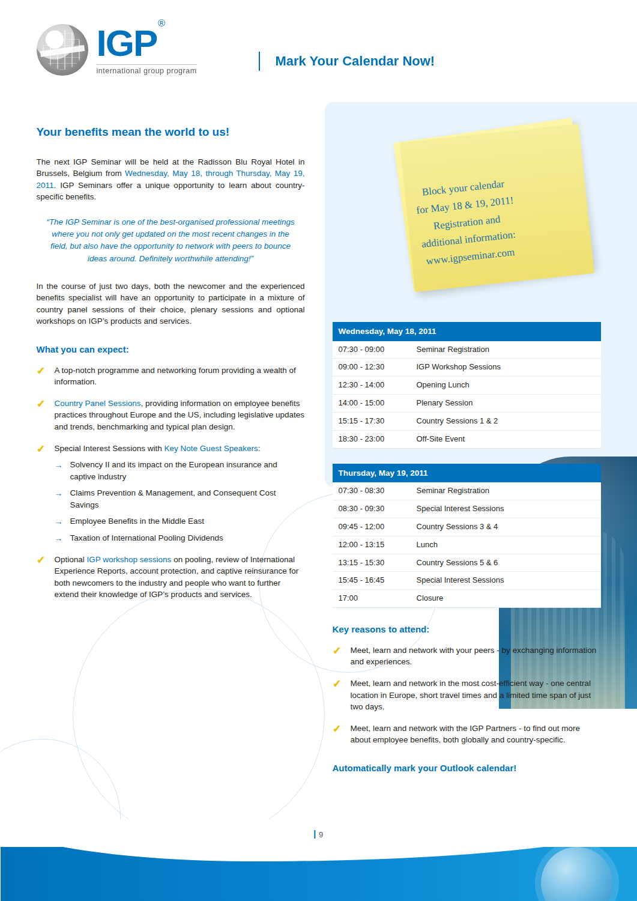IGP®
international group program
Mark Your Calendar Now!
Your benefits mean the world to us!
The next IGP Seminar will be held at the Radisson Blu Royal Hotel in Brussels, Belgium from Wednesday, May 18, through Thursday, May 19, 2011. IGP Seminars offer a unique opportunity to learn about country-specific benefits.
“The IGP Seminar is one of the best-organised professional meetings where you not only get updated on the most recent changes in the field, but also have the opportunity to network with peers to bounce ideas around. Definitely worthwhile attending!”
In the course of just two days, both the newcomer and the experienced benefits specialist will have an opportunity to participate in a mixture of country panel sessions of their choice, plenary sessions and optional workshops on IGP’s products and services.
What you can expect:
A top-notch programme and networking forum providing a wealth of information.
Country Panel Sessions, providing information on employee benefits practices throughout Europe and the US, including legislative updates and trends, benchmarking and typical plan design.
Special Interest Sessions with Key Note Guest Speakers:
Solvency II and its impact on the European insurance and captive industry
Claims Prevention & Management, and Consequent Cost Savings
Employee Benefits in the Middle East
Taxation of International Pooling Dividends
Optional IGP workshop sessions on pooling, review of International Experience Reports, account protection, and captive reinsurance for both newcomers to the industry and people who want to further extend their knowledge of IGP’s products and services.
Block your calendar
for May 18 & 19, 2011!
Registration and
additional information:
www.igpseminar.com
Wednesday, May 18, 2011
| 07:30 - 09:00 | Seminar Registration |
| 09:00 - 12:30 | IGP Workshop Sessions |
| 12:30 - 14:00 | Opening Lunch |
| 14:00 - 15:00 | Plenary Session |
| 15:15 - 17:30 | Country Sessions 1 & 2 |
| 18:30 - 23:00 | Off-Site Event |
Thursday, May 19, 2011
| 07:30 - 08:30 | Seminar Registration |
| 08:30 - 09:30 | Special Interest Sessions |
| 09:45 - 12:00 | Country Sessions 3 & 4 |
| 12:00 - 13:15 | Lunch |
| 13:15 - 15:30 | Country Sessions 5 & 6 |
| 15:45 - 16:45 | Special Interest Sessions |
| 17:00 | Closure |
Key reasons to attend:
Meet, learn and network with your peers - by exchanging information and experiences.
Meet, learn and network in the most cost-efficient way - one central location in Europe, short travel times and a limited time span of just two days.
Meet, learn and network with the IGP Partners - to find out more about employee benefits, both globally and country-specific.
Automatically mark your Outlook calendar!
9